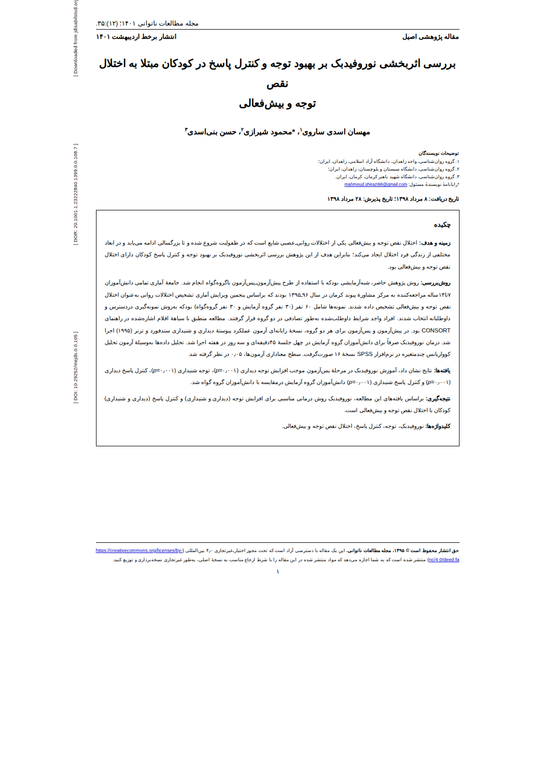[ Downloaded from jdisabilstud.org on 2022-07-02 ] [ DOR: 20.1001.1.23222840.1399.0.0.108.7 ] [ DOI: 10.29252/mejds.0.0.105 ]
مجله مطالعات ناتوانی ۱۴۰۱؛ (۱۲):۳۵.
مقاله پژوهشی اصیل
انتشار برخط اردیبهشت ۱۴۰۱
بررسی اثربخشی نوروفیدبک بر بهبود توجه و کنترل پاسخ در کودکان مبتلا به اختلال نقص
توجه و بیش‌فعالی
مهسان اسدی ساروی۱، *محمود شیرازی۲، حسن بنی‌اسدی۳
توضیحات نویسندگان
۱. گروه روان‌شناسی، واحد زاهدان، دانشگاه آزاد اسلامی، زاهدان، ایران؛
۲. گروه روان‌شناسی، دانشگاه سیستان و بلوچستان، زاهدان، ایران؛
۳. گروه روان‌شناسی، دانشگاه شهید باهنر کرمان، کرمان، ایران.
*رایانامهٔ نویسندهٔ مسئول: mahmoud.shirazi96@gmail.com
تاریخ دریافت: ۸ مرداد ۱۳۹۸؛ تاریخ پذیرش: ۲۸ مرداد ۱۳۹۸
چکیده
زمینه و هدف: اختلال نقص توجه و بیش‌فعالی یکی از اختلالات روانی‌ـ‌عصبی شایع است که در طفولیت شروع شده و تا بزرگسالی ادامه می‌یابد و در ابعاد مختلفی از زندگی فرد اختلال ایجاد می‌کند؛ بنابراین هدف از این پژوهش بررسی اثربخشی نوروفیدبک بر بهبود توجه و کنترل پاسخ کودکان دارای اختلال نقص توجه و بیش‌فعالی بود.
روش‌بررسی: روش پژوهش حاضر، شبه‌آزمایشی بودکه با استفاده از طرح پیش‌آزمون‌ـ‌پس‌آزمون باگروه‌گواه انجام شد. جامعهٔ آماری تمامی دانش‌آموزان ۷تا۱۴ساله مراجعه‌کننده به مرکز مشاورهٔ پیوند کرمان در سال ۹۶ـ۱۳۹۵ بودند که براساس پنجمین ویرایش آماری تشخیص اختلالات روانی به‌عنوان اختلال نقص توجه و بیش‌فعالی تشخیص داده شدند. نمونه‌ها شامل ۶۰ نفر (۳۰ نفر گروه آزمایش و ۳۰ نفر گروه‌گواه) بودکه به‌روش نمونه‌گیری دردسترس و داوطلبانه انتخاب شدند. افراد واجد شرایط داوطلب‌شده به‌طور تصادفی در دو گروه قرار گرفتند. مطالعه منطبق با سیاههٔ اقلام اشاره‌شده در راهنمای CONSORT بود. در پیش‌آزمون و پس‌آزمون برای هر دو گروه، نسخهٔ رایانه‌ای آزمون عملکرد پیوستهٔ دیداری و شنیداری سندفورد و ترنر (۱۹۹۵) اجرا شد. درمان نوروفیدبک صرفاً برای دانش‌آموزان گروه آزمایش در چهل جلسهٔ ۴۵دقیقه‌ای و سه روز در هفته اجرا شد. تحلیل داده‌ها به‌وسیلهٔ آزمون تحلیل کوواریانس چندمتغیره در نرم‌افزار SPSS نسخهٔ ۱۶ صورت‌گرفت. سطح معناداری آزمون‌ها، ۰٫۰۵ در نظر گرفته شد.
یافته‌ها: نتایج نشان داد، آموزش نوروفیدبک در مرحلهٔ پس‌آزمون موجب افزایش توجه دیداری (۰٫۰۰۱=p)، توجه شنیداری (۰٫۰۰۱=p)، کنترل پاسخ دیداری (۰٫۰۰۱=p) و کنترل پاسخ شنیداری (۰٫۰۰۱=p) دانش‌آموزان گروه آزمایش درمقایسه با دانش‌آموزان گروه گواه شد.
نتیجه‌گیری: براساس یافته‌های این مطالعه، نوروفیدبک روش درمانی مناسبی برای افزایش توجه (دیداری و شنیداری) و کنترل پاسخ (دیداری و شنیداری) کودکان با اختلال نقص توجه و بیش‌فعالی است.
کلیدواژه‌ها: نوروفیدبک، توجه، کنترل پاسخ، اختلال نقص توجه و بیش‌فعالی.
حق انتشار محفوظ است © ۱۳۹۵، مجله مطالعات ناتوانی. این یک مقاله با دسترسی آزاد است که تحت مجوز اختیار‌ـ‌غیرتجاری ۴٫۰ بین‌المللی (https://creativecommons.org/licenses/by-nc/4.0/deed.fa) منتشر شده است که به شما اجازه می‌دهد که مواد منتشر شده در این مقاله را با شرط ارجاع مناسب به نسخهٔ اصلی، به‌طور غیرتجاری نسخه‌برداری و توزیع کنید.
۱